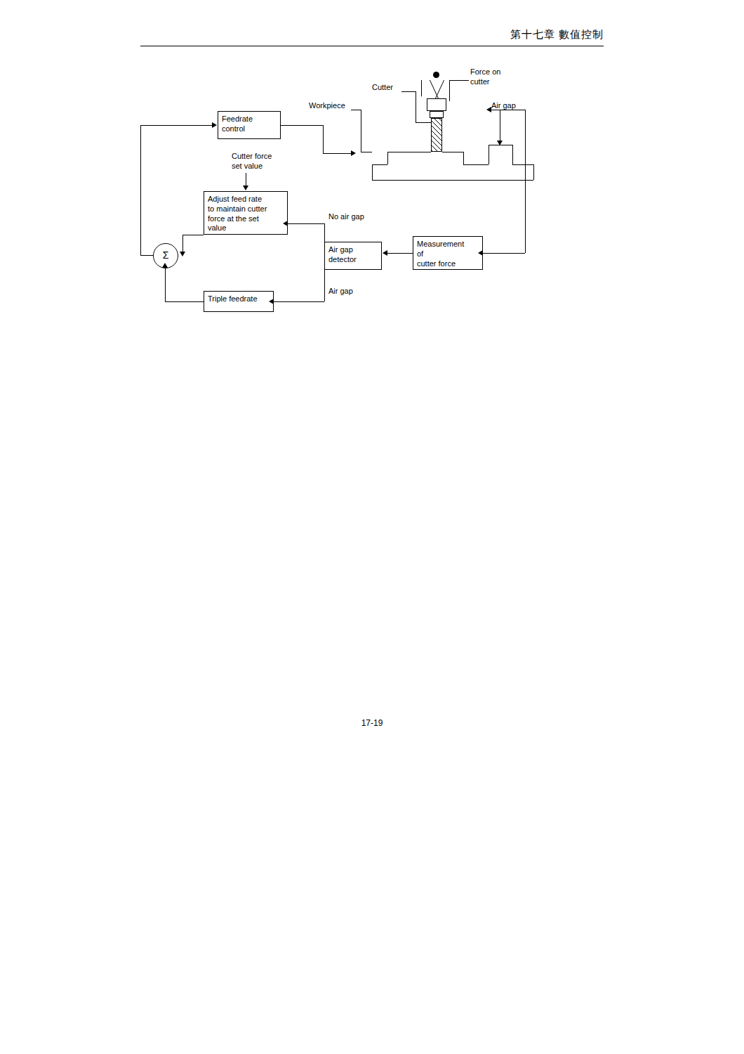第十七章 數值控制
Force on
cutter
Cutter
Workpiece
Air gap
Feedrate
control
Cutter force
set value
Adjust feed rate
to maintain cutter
force at the set
value
Air gap
detector
Measurement
of
cutter force
Triple feedrate
Σ
No air gap
Air gap
17-19